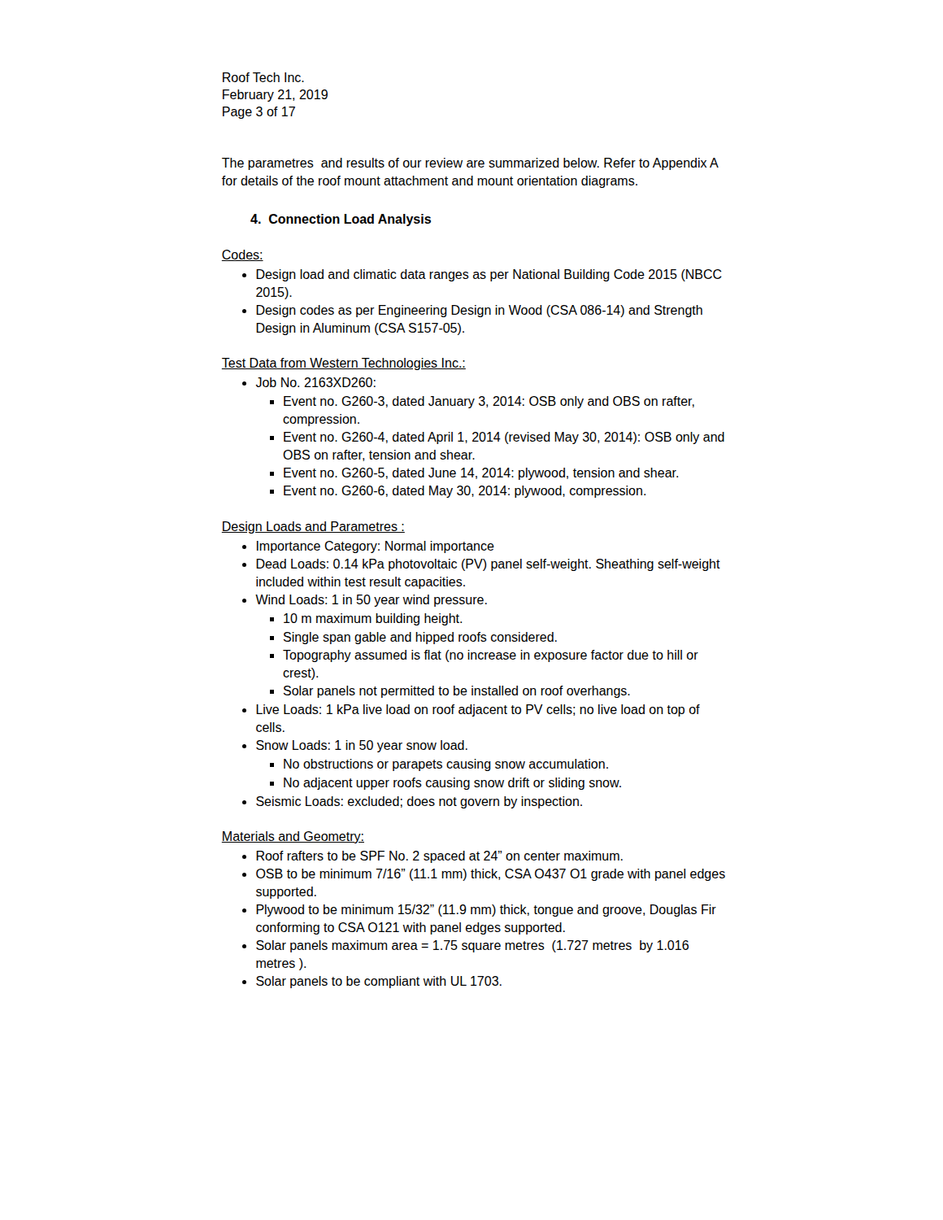Roof Tech Inc.
February 21, 2019
Page 3 of 17
The parametres and results of our review are summarized below. Refer to Appendix A for details of the roof mount attachment and mount orientation diagrams.
4. Connection Load Analysis
Codes:
Design load and climatic data ranges as per National Building Code 2015 (NBCC 2015).
Design codes as per Engineering Design in Wood (CSA 086-14) and Strength Design in Aluminum (CSA S157-05).
Test Data from Western Technologies Inc.:
Job No. 2163XD260:
Event no. G260-3, dated January 3, 2014: OSB only and OBS on rafter, compression.
Event no. G260-4, dated April 1, 2014 (revised May 30, 2014): OSB only and OBS on rafter, tension and shear.
Event no. G260-5, dated June 14, 2014: plywood, tension and shear.
Event no. G260-6, dated May 30, 2014: plywood, compression.
Design Loads and Parametres :
Importance Category: Normal importance
Dead Loads: 0.14 kPa photovoltaic (PV) panel self-weight. Sheathing self-weight included within test result capacities.
Wind Loads: 1 in 50 year wind pressure.
10 m maximum building height.
Single span gable and hipped roofs considered.
Topography assumed is flat (no increase in exposure factor due to hill or crest).
Solar panels not permitted to be installed on roof overhangs.
Live Loads: 1 kPa live load on roof adjacent to PV cells; no live load on top of cells.
Snow Loads: 1 in 50 year snow load.
No obstructions or parapets causing snow accumulation.
No adjacent upper roofs causing snow drift or sliding snow.
Seismic Loads: excluded; does not govern by inspection.
Materials and Geometry:
Roof rafters to be SPF No. 2 spaced at 24” on center maximum.
OSB to be minimum 7/16” (11.1 mm) thick, CSA O437 O1 grade with panel edges supported.
Plywood to be minimum 15/32” (11.9 mm) thick, tongue and groove, Douglas Fir conforming to CSA O121 with panel edges supported.
Solar panels maximum area = 1.75 square metres (1.727 metres by 1.016 metres ).
Solar panels to be compliant with UL 1703.